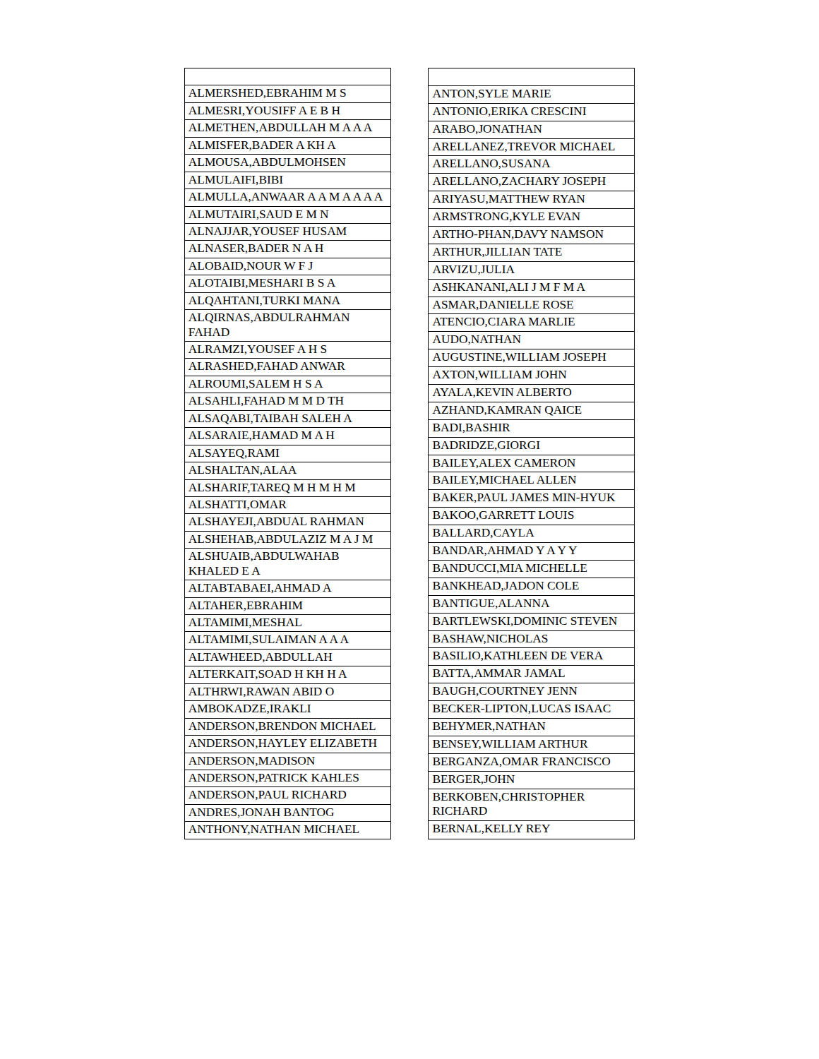| ALMERSHED,EBRAHIM M S |
| ALMESRI,YOUSIFF A E B H |
| ALMETHEN,ABDULLAH M A A A |
| ALMISFER,BADER A KH A |
| ALMOUSA,ABDULMOHSEN |
| ALMULAIFI,BIBI |
| ALMULLA,ANWAAR A A M A A A A |
| ALMUTAIRI,SAUD E M N |
| ALNAJJAR,YOUSEF HUSAM |
| ALNASER,BADER N A H |
| ALOBAID,NOUR W F J |
| ALOTAIBI,MESHARI B S A |
| ALQAHTANI,TURKI MANA |
| ALQIRNAS,ABDULRAHMAN FAHAD |
| ALRAMZI,YOUSEF A H S |
| ALRASHED,FAHAD ANWAR |
| ALROUMI,SALEM H S A |
| ALSAHLI,FAHAD M M D TH |
| ALSAQABI,TAIBAH SALEH A |
| ALSARAIE,HAMAD M A H |
| ALSAYEQ,RAMI |
| ALSHALTAN,ALAA |
| ALSHARIF,TAREQ M H M H M |
| ALSHATTI,OMAR |
| ALSHAYEJI,ABDUAL RAHMAN |
| ALSHEHAB,ABDULAZIZ M A J M |
| ALSHUAIB,ABDULWAHAB KHALED E A |
| ALTABTABAEI,AHMAD A |
| ALTAHER,EBRAHIM |
| ALTAMIMI,MESHAL |
| ALTAMIMI,SULAIMAN A A A |
| ALTAWHEED,ABDULLAH |
| ALTERKAIT,SOAD H KH H A |
| ALTHRWI,RAWAN ABID O |
| AMBOKADZE,IRAKLI |
| ANDERSON,BRENDON MICHAEL |
| ANDERSON,HAYLEY ELIZABETH |
| ANDERSON,MADISON |
| ANDERSON,PATRICK KAHLES |
| ANDERSON,PAUL RICHARD |
| ANDRES,JONAH BANTOG |
| ANTHONY,NATHAN MICHAEL |
| ANTON,SYLE MARIE |
| ANTONIO,ERIKA CRESCINI |
| ARABO,JONATHAN |
| ARELLANEZ,TREVOR MICHAEL |
| ARELLANO,SUSANA |
| ARELLANO,ZACHARY JOSEPH |
| ARIYASU,MATTHEW RYAN |
| ARMSTRONG,KYLE EVAN |
| ARTHO-PHAN,DAVY NAMSON |
| ARTHUR,JILLIAN TATE |
| ARVIZU,JULIA |
| ASHKANANI,ALI J M F M A |
| ASMAR,DANIELLE ROSE |
| ATENCIO,CIARA MARLIE |
| AUDO,NATHAN |
| AUGUSTINE,WILLIAM JOSEPH |
| AXTON,WILLIAM JOHN |
| AYALA,KEVIN ALBERTO |
| AZHAND,KAMRAN QAICE |
| BADI,BASHIR |
| BADRIDZE,GIORGI |
| BAILEY,ALEX CAMERON |
| BAILEY,MICHAEL ALLEN |
| BAKER,PAUL JAMES MIN-HYUK |
| BAKOO,GARRETT LOUIS |
| BALLARD,CAYLA |
| BANDAR,AHMAD Y A Y Y |
| BANDUCCI,MIA MICHELLE |
| BANKHEAD,JADON COLE |
| BANTIGUE,ALANNA |
| BARTLEWSKI,DOMINIC STEVEN |
| BASHAW,NICHOLAS |
| BASILIO,KATHLEEN DE VERA |
| BATTA,AMMAR JAMAL |
| BAUGH,COURTNEY JENN |
| BECKER-LIPTON,LUCAS ISAAC |
| BEHYMER,NATHAN |
| BENSEY,WILLIAM ARTHUR |
| BERGANZA,OMAR FRANCISCO |
| BERGER,JOHN |
| BERKOBEN,CHRISTOPHER RICHARD |
| BERNAL,KELLY REY |